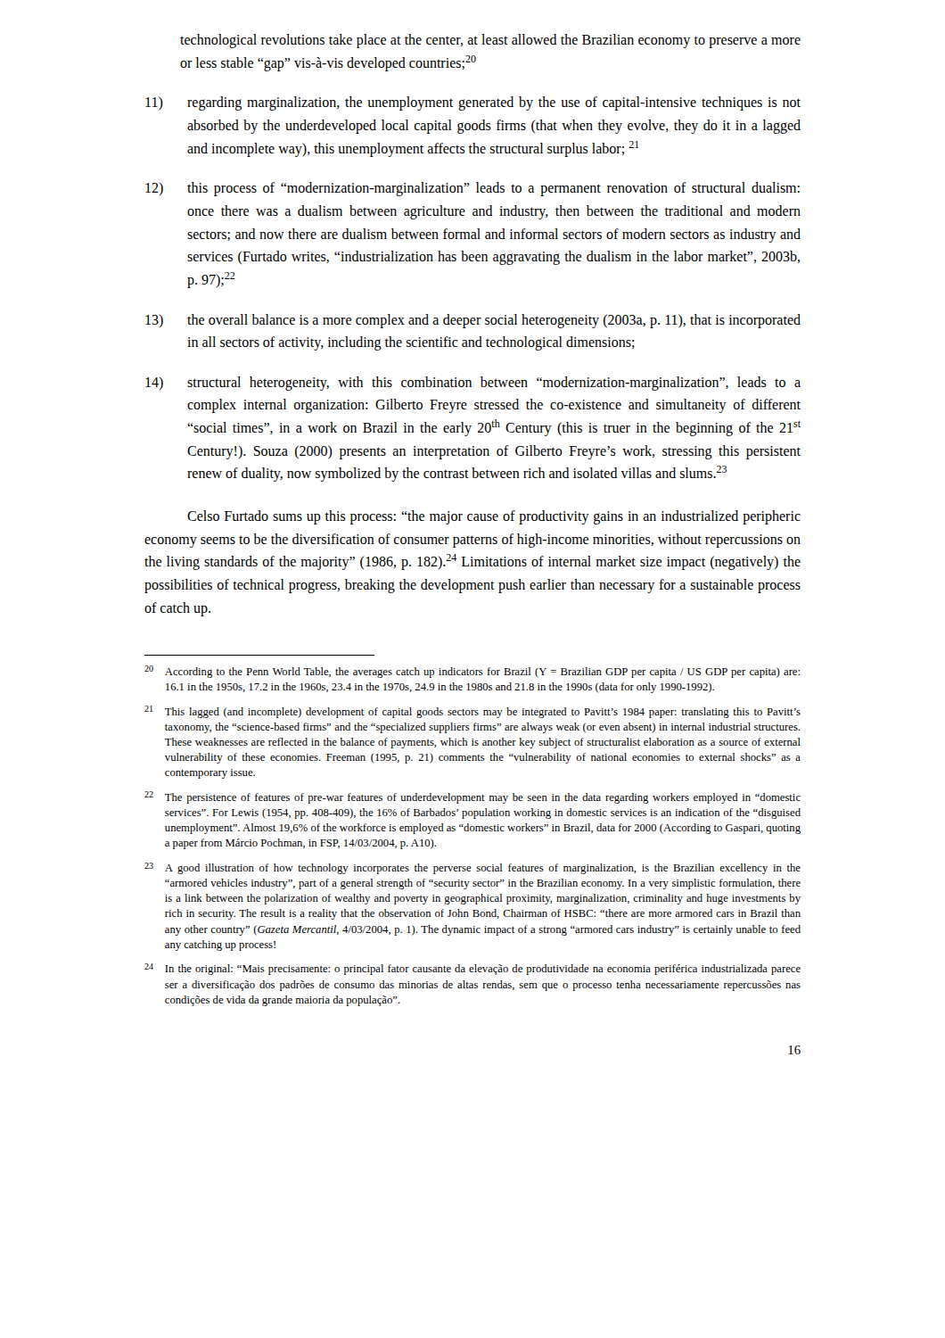technological revolutions take place at the center, at least allowed the Brazilian economy to preserve a more or less stable “gap” vis-à-vis developed countries;20
11) regarding marginalization, the unemployment generated by the use of capital-intensive techniques is not absorbed by the underdeveloped local capital goods firms (that when they evolve, they do it in a lagged and incomplete way), this unemployment affects the structural surplus labor; 21
12) this process of “modernization-marginalization” leads to a permanent renovation of structural dualism: once there was a dualism between agriculture and industry, then between the traditional and modern sectors; and now there are dualism between formal and informal sectors of modern sectors as industry and services (Furtado writes, “industrialization has been aggravating the dualism in the labor market”, 2003b, p. 97);22
13) the overall balance is a more complex and a deeper social heterogeneity (2003a, p. 11), that is incorporated in all sectors of activity, including the scientific and technological dimensions;
14) structural heterogeneity, with this combination between “modernization-marginalization”, leads to a complex internal organization: Gilberto Freyre stressed the co-existence and simultaneity of different “social times”, in a work on Brazil in the early 20th Century (this is truer in the beginning of the 21st Century!). Souza (2000) presents an interpretation of Gilberto Freyre’s work, stressing this persistent renew of duality, now symbolized by the contrast between rich and isolated villas and slums.23
Celso Furtado sums up this process: “the major cause of productivity gains in an industrialized peripheric economy seems to be the diversification of consumer patterns of high-income minorities, without repercussions on the living standards of the majority” (1986, p. 182).24 Limitations of internal market size impact (negatively) the possibilities of technical progress, breaking the development push earlier than necessary for a sustainable process of catch up.
20 According to the Penn World Table, the averages catch up indicators for Brazil (Y = Brazilian GDP per capita / US GDP per capita) are: 16.1 in the 1950s, 17.2 in the 1960s, 23.4 in the 1970s, 24.9 in the 1980s and 21.8 in the 1990s (data for only 1990-1992).
21 This lagged (and incomplete) development of capital goods sectors may be integrated to Pavitt’s 1984 paper: translating this to Pavitt’s taxonomy, the “science-based firms” and the “specialized suppliers firms” are always weak (or even absent) in internal industrial structures. These weaknesses are reflected in the balance of payments, which is another key subject of structuralist elaboration as a source of external vulnerability of these economies. Freeman (1995, p. 21) comments the “vulnerability of national economies to external shocks” as a contemporary issue.
22 The persistence of features of pre-war features of underdevelopment may be seen in the data regarding workers employed in “domestic services”. For Lewis (1954, pp. 408-409), the 16% of Barbados’ population working in domestic services is an indication of the “disguised unemployment”. Almost 19,6% of the workforce is employed as “domestic workers” in Brazil, data for 2000 (According to Gaspari, quoting a paper from Márcio Pochman, in FSP, 14/03/2004, p. A10).
23 A good illustration of how technology incorporates the perverse social features of marginalization, is the Brazilian excellency in the “armored vehicles industry”, part of a general strength of “security sector” in the Brazilian economy. In a very simplistic formulation, there is a link between the polarization of wealthy and poverty in geographical proximity, marginalization, criminality and huge investments by rich in security. The result is a reality that the observation of John Bond, Chairman of HSBC: “there are more armored cars in Brazil than any other country” (Gazeta Mercantil, 4/03/2004, p. 1). The dynamic impact of a strong “armored cars industry” is certainly unable to feed any catching up process!
24 In the original: “Mais precisamente: o principal fator causante da elevação de produtividade na economia periférica industrializada parece ser a diversificação dos padrões de consumo das minorias de altas rendas, sem que o processo tenha necessariamente repercussões nas condições de vida da grande maioria da população”.
16